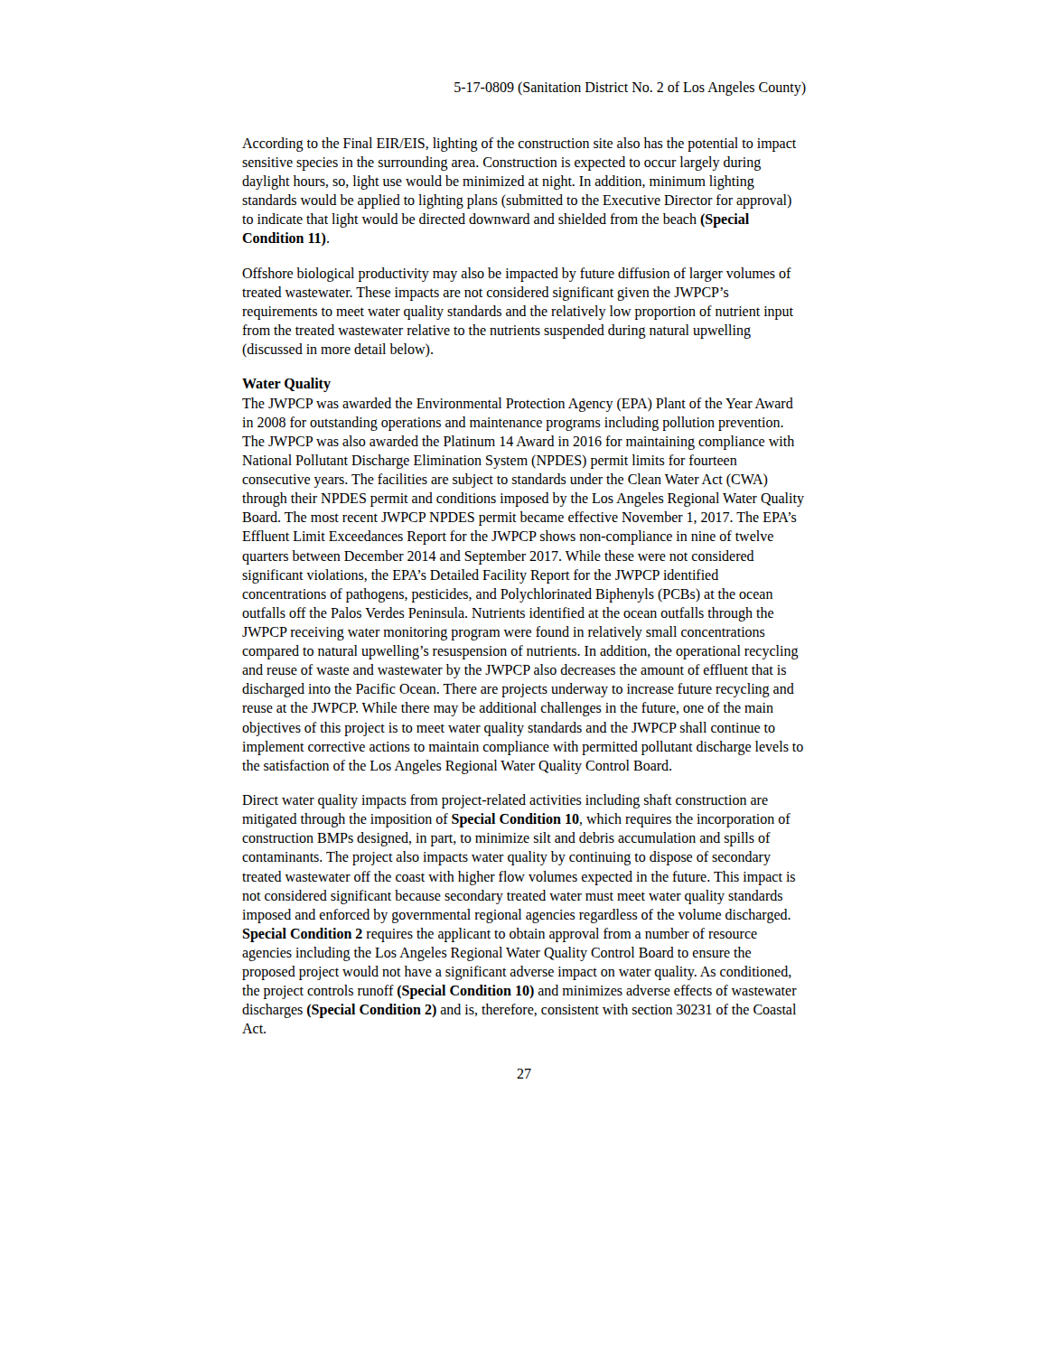5-17-0809 (Sanitation District No. 2 of Los Angeles County)
According to the Final EIR/EIS, lighting of the construction site also has the potential to impact sensitive species in the surrounding area. Construction is expected to occur largely during daylight hours, so, light use would be minimized at night. In addition, minimum lighting standards would be applied to lighting plans (submitted to the Executive Director for approval) to indicate that light would be directed downward and shielded from the beach (Special Condition 11).
Offshore biological productivity may also be impacted by future diffusion of larger volumes of treated wastewater. These impacts are not considered significant given the JWPCP’s requirements to meet water quality standards and the relatively low proportion of nutrient input from the treated wastewater relative to the nutrients suspended during natural upwelling (discussed in more detail below).
Water Quality
The JWPCP was awarded the Environmental Protection Agency (EPA) Plant of the Year Award in 2008 for outstanding operations and maintenance programs including pollution prevention. The JWPCP was also awarded the Platinum 14 Award in 2016 for maintaining compliance with National Pollutant Discharge Elimination System (NPDES) permit limits for fourteen consecutive years. The facilities are subject to standards under the Clean Water Act (CWA) through their NPDES permit and conditions imposed by the Los Angeles Regional Water Quality Board. The most recent JWPCP NPDES permit became effective November 1, 2017. The EPA’s Effluent Limit Exceedances Report for the JWPCP shows non-compliance in nine of twelve quarters between December 2014 and September 2017. While these were not considered significant violations, the EPA’s Detailed Facility Report for the JWPCP identified concentrations of pathogens, pesticides, and Polychlorinated Biphenyls (PCBs) at the ocean outfalls off the Palos Verdes Peninsula. Nutrients identified at the ocean outfalls through the JWPCP receiving water monitoring program were found in relatively small concentrations compared to natural upwelling’s resuspension of nutrients. In addition, the operational recycling and reuse of waste and wastewater by the JWPCP also decreases the amount of effluent that is discharged into the Pacific Ocean. There are projects underway to increase future recycling and reuse at the JWPCP. While there may be additional challenges in the future, one of the main objectives of this project is to meet water quality standards and the JWPCP shall continue to implement corrective actions to maintain compliance with permitted pollutant discharge levels to the satisfaction of the Los Angeles Regional Water Quality Control Board.
Direct water quality impacts from project-related activities including shaft construction are mitigated through the imposition of Special Condition 10, which requires the incorporation of construction BMPs designed, in part, to minimize silt and debris accumulation and spills of contaminants. The project also impacts water quality by continuing to dispose of secondary treated wastewater off the coast with higher flow volumes expected in the future. This impact is not considered significant because secondary treated water must meet water quality standards imposed and enforced by governmental regional agencies regardless of the volume discharged. Special Condition 2 requires the applicant to obtain approval from a number of resource agencies including the Los Angeles Regional Water Quality Control Board to ensure the proposed project would not have a significant adverse impact on water quality. As conditioned, the project controls runoff (Special Condition 10) and minimizes adverse effects of wastewater discharges (Special Condition 2) and is, therefore, consistent with section 30231 of the Coastal Act.
27